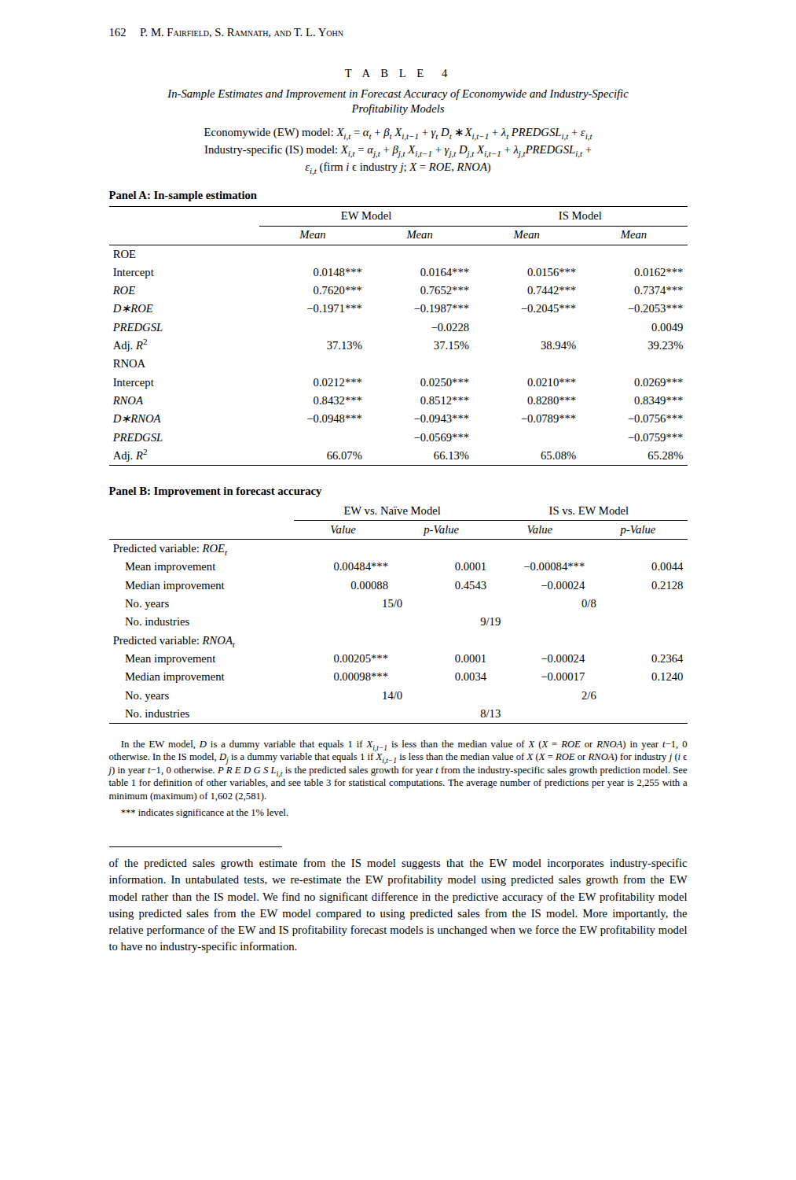162 P. M. Fairfield, S. Ramnath, and T. L. Yohn
T A B L E 4
In-Sample Estimates and Improvement in Forecast Accuracy of Economywide and Industry-Specific
Profitability Models
Economywide (EW) model: Xi,t = αt + βt Xi,t−1 + γt Dt ∗Xi,t−1 + λt PREDGSLi,t + εi,t
Industry-specific (IS) model: Xi,t = αj,t + βj,t Xi,t−1 + γj,t Dj,t Xi,t−1 + λj,tPREDGSLi,t +
εi,t (firm i ϵ industry j; X = ROE, RNOA)
Panel A: In-sample estimation
| | EW Model | IS Model |
| --- | --- | --- |
| | Mean | Mean | Mean | Mean |
| ROE | | | | |
| Intercept | 0.0148*** | 0.0164*** | 0.0156*** | 0.0162*** |
| ROE | 0.7620*** | 0.7652*** | 0.7442*** | 0.7374*** |
| D∗ROE | −0.1971*** | −0.1987*** | −0.2045*** | −0.2053*** |
| PREDGSL | | −0.0228 | | 0.0049 |
| Adj. R 2 | 37.13% | 37.15% | 38.94% | 39.23% |
| RNOA | | | | |
| Intercept | 0.0212*** | 0.0250*** | 0.0210*** | 0.0269*** |
| RNOA | 0.8432*** | 0.8512*** | 0.8280*** | 0.8349*** |
| D∗RNOA | −0.0948*** | −0.0943*** | −0.0789*** | −0.0756*** |
| PREDGSL | | −0.0569*** | | −0.0759*** |
| Adj. R 2 | 66.07% | 66.13% | 65.08% | 65.28% |
Panel B: Improvement in forecast accuracy
| | EW vs. Naïve Model | IS vs. EW Model |
| --- | --- | --- |
| | Value | p -Value | Value | p -Value |
| Predicted variable: ROE t | | | | |
| Mean improvement | 0.00484*** | 0.0001 | −0.00084*** | 0.0044 |
| Median improvement | 0.00088 | 0.4543 | −0.00024 | 0.2128 |
| No. years | 15/0 | 0/8 |
| No. industries | 9/19 |
| Predicted variable: RNOA t | | | | |
| Mean improvement | 0.00205*** | 0.0001 | −0.00024 | 0.2364 |
| Median improvement | 0.00098*** | 0.0034 | −0.00017 | 0.1240 |
| No. years | 14/0 | 2/6 |
| No. industries | 8/13 |
In the EW model, D is a dummy variable that equals 1 if Xi,t−1 is less than the median value of X (X = ROE or RNOA) in year t−1, 0 otherwise. In the IS model, Dj is a dummy variable that equals 1 if Xi,t−1 is less than the median value of X (X = ROE or RNOA) for industry j (i ϵ j) in year t−1, 0 otherwise. P R E D G S Li,t is the predicted sales growth for year t from the industry-specific sales growth prediction model. See table 1 for definition of other variables, and see table 3 for statistical computations. The average number of predictions per year is 2,255 with a minimum (maximum) of 1,602 (2,581).
*** indicates significance at the 1% level.
of the predicted sales growth estimate from the IS model suggests that the EW model incorporates industry-specific information. In untabulated tests, we re-estimate the EW profitability model using predicted sales growth from the EW model rather than the IS model. We find no significant difference in the predictive accuracy of the EW profitability model using predicted sales from the EW model compared to using predicted sales from the IS model. More importantly, the relative performance of the EW and IS profitability forecast models is unchanged when we force the EW profitability model to have no industry-specific information.